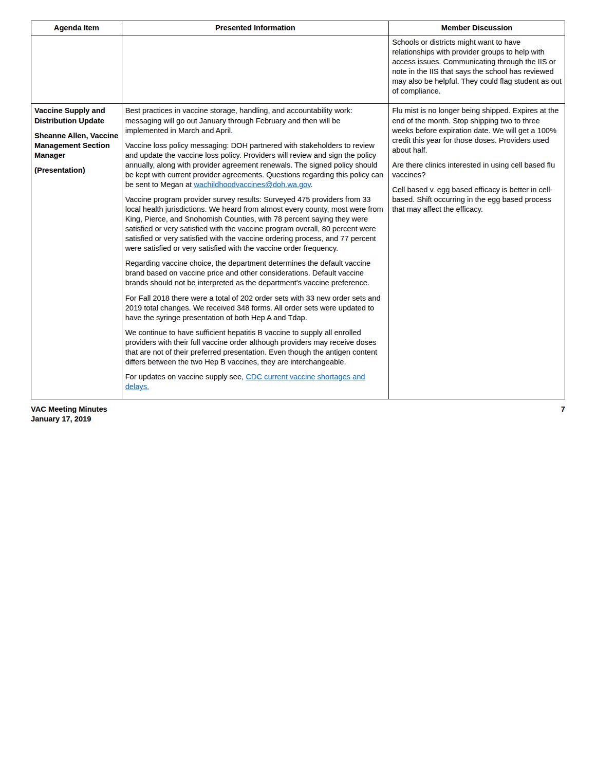| Agenda Item | Presented Information | Member Discussion |
| --- | --- | --- |
| | | Schools or districts might want to have relationships with provider groups to help with access issues. Communicating through the IIS or note in the IIS that says the school has reviewed may also be helpful. They could flag student as out of compliance. |
| Vaccine Supply and Distribution Update Sheanne Allen, Vaccine Management Section Manager (Presentation) | Best practices in vaccine storage, handling, and accountability work: messaging will go out January through February and then will be implemented in March and April. Vaccine loss policy messaging: DOH partnered with stakeholders to review and update the vaccine loss policy. Providers will review and sign the policy annually, along with provider agreement renewals. The signed policy should be kept with current provider agreements. Questions regarding this policy can be sent to Megan at wachildhoodvaccines@doh.wa.gov . Vaccine program provider survey results: Surveyed 475 providers from 33 local health jurisdictions. We heard from almost every county, most were from King, Pierce, and Snohomish Counties, with 78 percent saying they were satisfied or very satisfied with the vaccine program overall, 80 percent were satisfied or very satisfied with the vaccine ordering process, and 77 percent were satisfied or very satisfied with the vaccine order frequency. Regarding vaccine choice, the department determines the default vaccine brand based on vaccine price and other considerations. Default vaccine brands should not be interpreted as the department's vaccine preference. For Fall 2018 there were a total of 202 order sets with 33 new order sets and 2019 total changes. We received 348 forms. All order sets were updated to have the syringe presentation of both Hep A and Tdap. We continue to have sufficient hepatitis B vaccine to supply all enrolled providers with their full vaccine order although providers may receive doses that are not of their preferred presentation. Even though the antigen content differs between the two Hep B vaccines, they are interchangeable. For updates on vaccine supply see, CDC current vaccine shortages and delays. | Flu mist is no longer being shipped. Expires at the end of the month. Stop shipping two to three weeks before expiration date. We will get a 100% credit this year for those doses. Providers used about half. Are there clinics interested in using cell based flu vaccines? Cell based v. egg based efficacy is better in cell-based. Shift occurring in the egg based process that may affect the efficacy. |
VAC Meeting Minutes
January 17, 2019
7